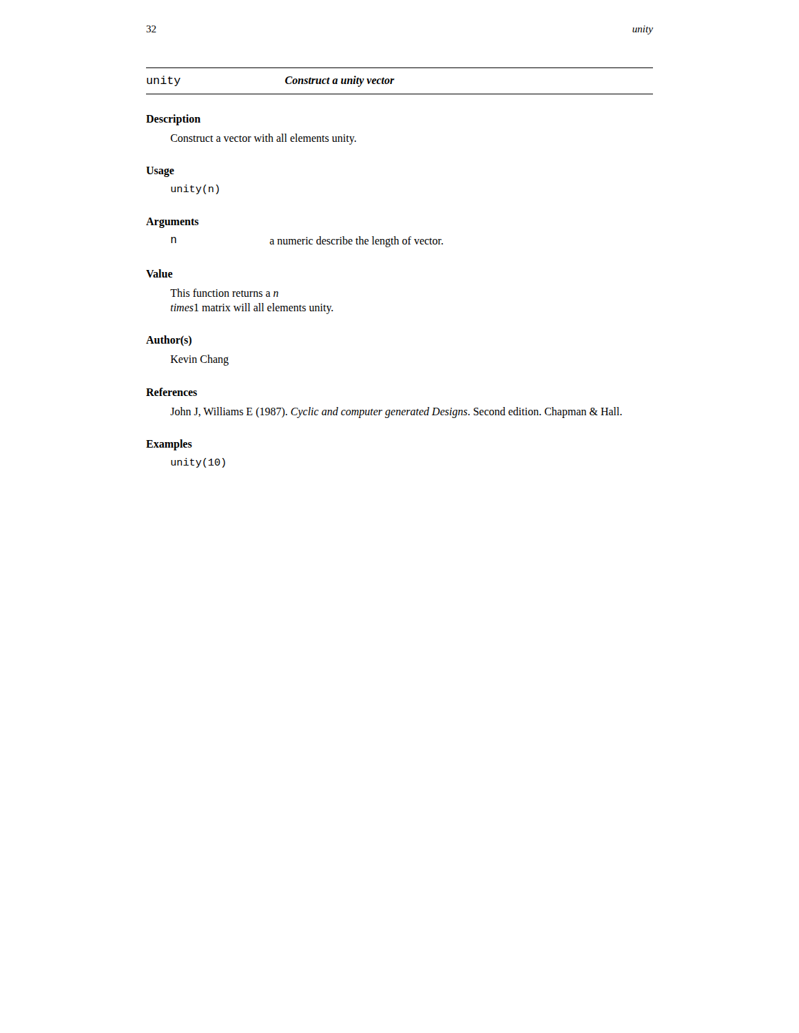32 unity
unity Construct a unity vector
Description
Construct a vector with all elements unity.
Usage
unity(n)
Arguments
n
a numeric describe the length of vector.
Value
This function returns a n
times1 matrix will all elements unity.
Author(s)
Kevin Chang
References
John J, Williams E (1987). Cyclic and computer generated Designs. Second edition. Chapman & Hall.
Examples
unity(10)